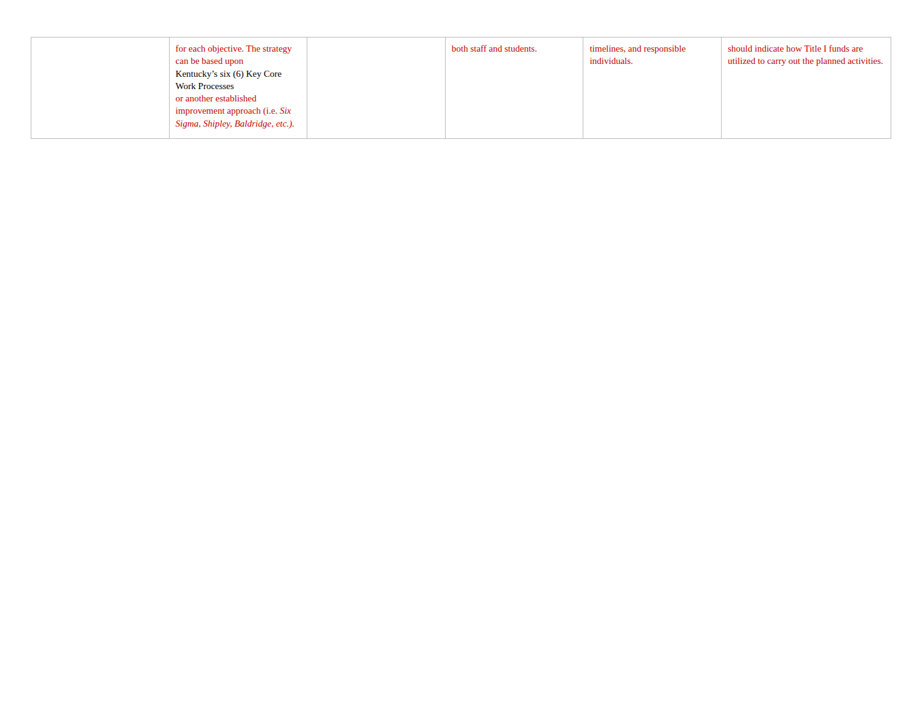| | for each objective. The strategy can be based upon Kentucky’s six (6) Key Core Work Processes or another established improvement approach (i.e. Six Sigma, Shipley, Baldridge, etc.). | | both staff and students. | timelines, and responsible individuals. | should indicate how Title I funds are utilized to carry out the planned activities. |